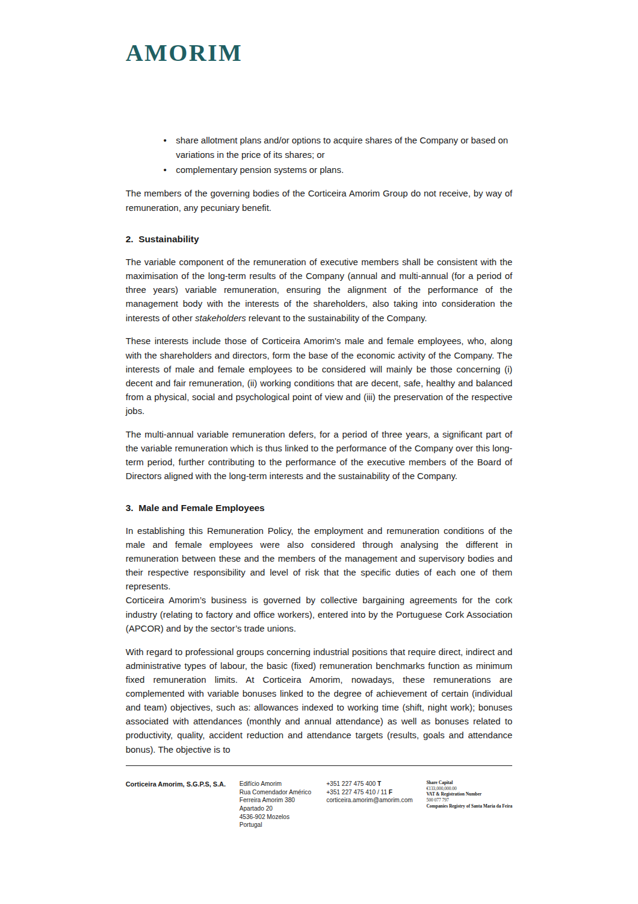AMORIM
share allotment plans and/or options to acquire shares of the Company or based on variations in the price of its shares; or
complementary pension systems or plans.
The members of the governing bodies of the Corticeira Amorim Group do not receive, by way of remuneration, any pecuniary benefit.
2. Sustainability
The variable component of the remuneration of executive members shall be consistent with the maximisation of the long-term results of the Company (annual and multi-annual (for a period of three years) variable remuneration, ensuring the alignment of the performance of the management body with the interests of the shareholders, also taking into consideration the interests of other stakeholders relevant to the sustainability of the Company.
These interests include those of Corticeira Amorim's male and female employees, who, along with the shareholders and directors, form the base of the economic activity of the Company. The interests of male and female employees to be considered will mainly be those concerning (i) decent and fair remuneration, (ii) working conditions that are decent, safe, healthy and balanced from a physical, social and psychological point of view and (iii) the preservation of the respective jobs.
The multi-annual variable remuneration defers, for a period of three years, a significant part of the variable remuneration which is thus linked to the performance of the Company over this long-term period, further contributing to the performance of the executive members of the Board of Directors aligned with the long-term interests and the sustainability of the Company.
3. Male and Female Employees
In establishing this Remuneration Policy, the employment and remuneration conditions of the male and female employees were also considered through analysing the different in remuneration between these and the members of the management and supervisory bodies and their respective responsibility and level of risk that the specific duties of each one of them represents.
Corticeira Amorim’s business is governed by collective bargaining agreements for the cork industry (relating to factory and office workers), entered into by the Portuguese Cork Association (APCOR) and by the sector’s trade unions.
With regard to professional groups concerning industrial positions that require direct, indirect and administrative types of labour, the basic (fixed) remuneration benchmarks function as minimum fixed remuneration limits. At Corticeira Amorim, nowadays, these remunerations are complemented with variable bonuses linked to the degree of achievement of certain (individual and team) objectives, such as: allowances indexed to working time (shift, night work); bonuses associated with attendances (monthly and annual attendance) as well as bonuses related to productivity, quality, accident reduction and attendance targets (results, goals and attendance bonus). The objective is to
Corticeira Amorim, S.G.P.S, S.A.
Edifício Amorim
Rua Comendador Américo Ferreira Amorim 380
Apartado 20
4536-902 Mozelos
Portugal
+351 227 475 400 T
+351 227 475 410 / 11 F
corticeira.amorim@amorim.com
Share Capital
€133,000,000.00
VAT & Registration Number
500 077 797
Companies Registry of Santa Maria da Feira